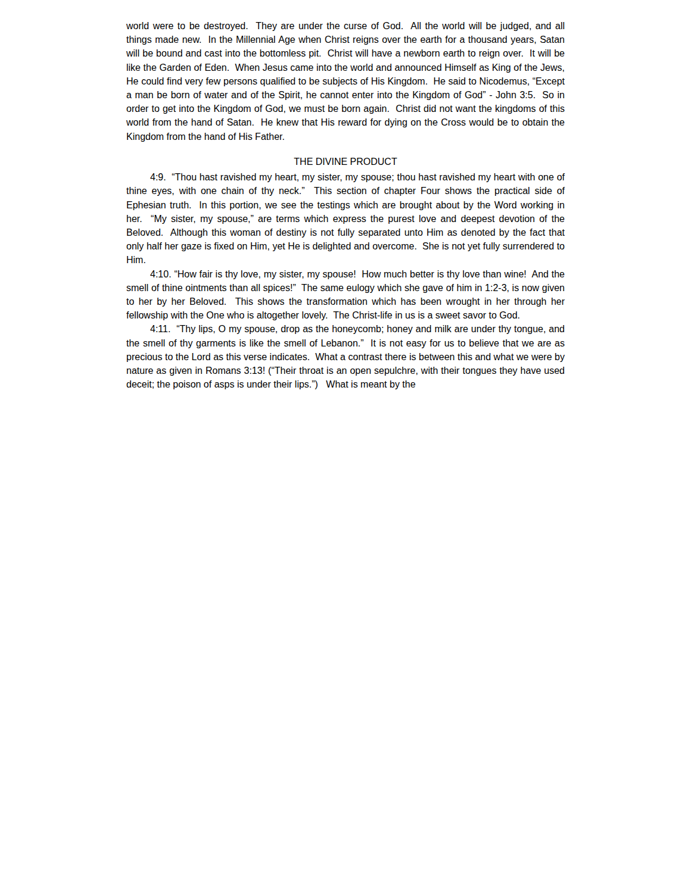world were to be destroyed. They are under the curse of God. All the world will be judged, and all things made new. In the Millennial Age when Christ reigns over the earth for a thousand years, Satan will be bound and cast into the bottomless pit. Christ will have a newborn earth to reign over. It will be like the Garden of Eden. When Jesus came into the world and announced Himself as King of the Jews, He could find very few persons qualified to be subjects of His Kingdom. He said to Nicodemus, “Except a man be born of water and of the Spirit, he cannot enter into the Kingdom of God” - John 3:5. So in order to get into the Kingdom of God, we must be born again. Christ did not want the kingdoms of this world from the hand of Satan. He knew that His reward for dying on the Cross would be to obtain the Kingdom from the hand of His Father.
The Divine Product
4:9. “Thou hast ravished my heart, my sister, my spouse; thou hast ravished my heart with one of thine eyes, with one chain of thy neck.” This section of chapter Four shows the practical side of Ephesian truth. In this portion, we see the testings which are brought about by the Word working in her. “My sister, my spouse,” are terms which express the purest love and deepest devotion of the Beloved. Although this woman of destiny is not fully separated unto Him as denoted by the fact that only half her gaze is fixed on Him, yet He is delighted and overcome. She is not yet fully surrendered to Him.
4:10. “How fair is thy love, my sister, my spouse! How much better is thy love than wine! And the smell of thine ointments than all spices!” The same eulogy which she gave of him in 1:2-3, is now given to her by her Beloved. This shows the transformation which has been wrought in her through her fellowship with the One who is altogether lovely. The Christ-life in us is a sweet savor to God.
4:11. “Thy lips, O my spouse, drop as the honeycomb; honey and milk are under thy tongue, and the smell of thy garments is like the smell of Lebanon.” It is not easy for us to believe that we are as precious to the Lord as this verse indicates. What a contrast there is between this and what we were by nature as given in Romans 3:13! (“Their throat is an open sepulchre, with their tongues they have used deceit; the poison of asps is under their lips.”) What is meant by the